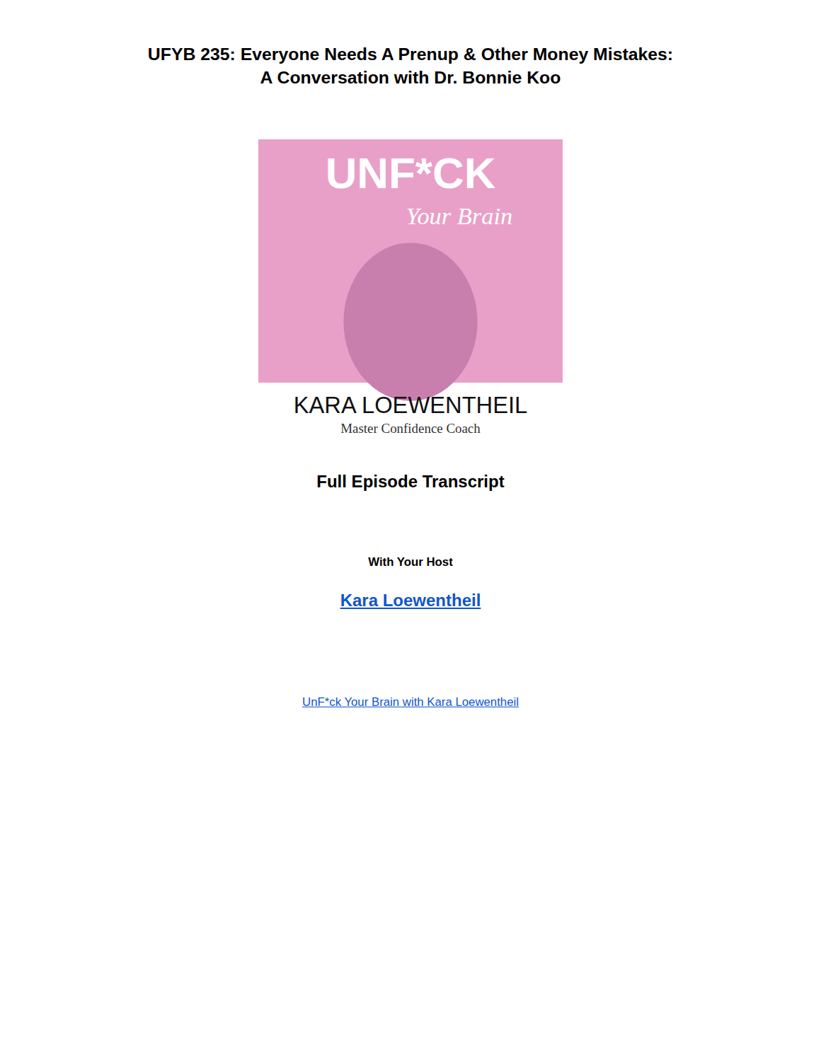UFYB 235: Everyone Needs A Prenup & Other Money Mistakes: A Conversation with Dr. Bonnie Koo
Full Episode Transcript
With Your Host
Kara Loewentheil
UnF*ck Your Brain with Kara Loewentheil